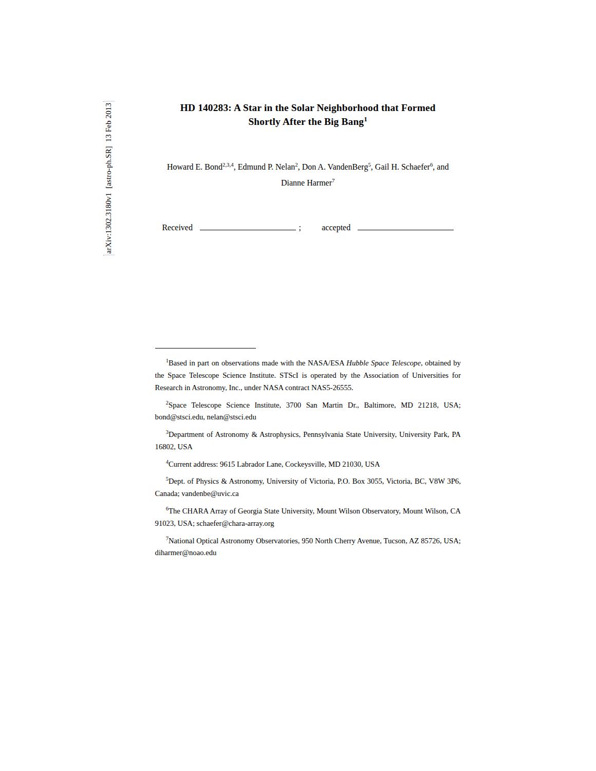arXiv:1302.3180v1 [astro-ph.SR] 13 Feb 2013
HD 140283: A Star in the Solar Neighborhood that Formed
Shortly After the Big Bang1
Howard E. Bond2,3,4, Edmund P. Nelan2, Don A. VandenBerg5, Gail H. Schaefer6, and
Dianne Harmer7
Received ; accepted
1Based in part on observations made with the NASA/ESA Hubble Space Telescope, obtained by the Space Telescope Science Institute. STScI is operated by the Association of Universities for Research in Astronomy, Inc., under NASA contract NAS5-26555.
2Space Telescope Science Institute, 3700 San Martin Dr., Baltimore, MD 21218, USA; bond@stsci.edu, nelan@stsci.edu
3Department of Astronomy & Astrophysics, Pennsylvania State University, University Park, PA 16802, USA
4Current address: 9615 Labrador Lane, Cockeysville, MD 21030, USA
5Dept. of Physics & Astronomy, University of Victoria, P.O. Box 3055, Victoria, BC, V8W 3P6, Canada; vandenbe@uvic.ca
6The CHARA Array of Georgia State University, Mount Wilson Observatory, Mount Wilson, CA 91023, USA; schaefer@chara-array.org
7National Optical Astronomy Observatories, 950 North Cherry Avenue, Tucson, AZ 85726, USA; diharmer@noao.edu